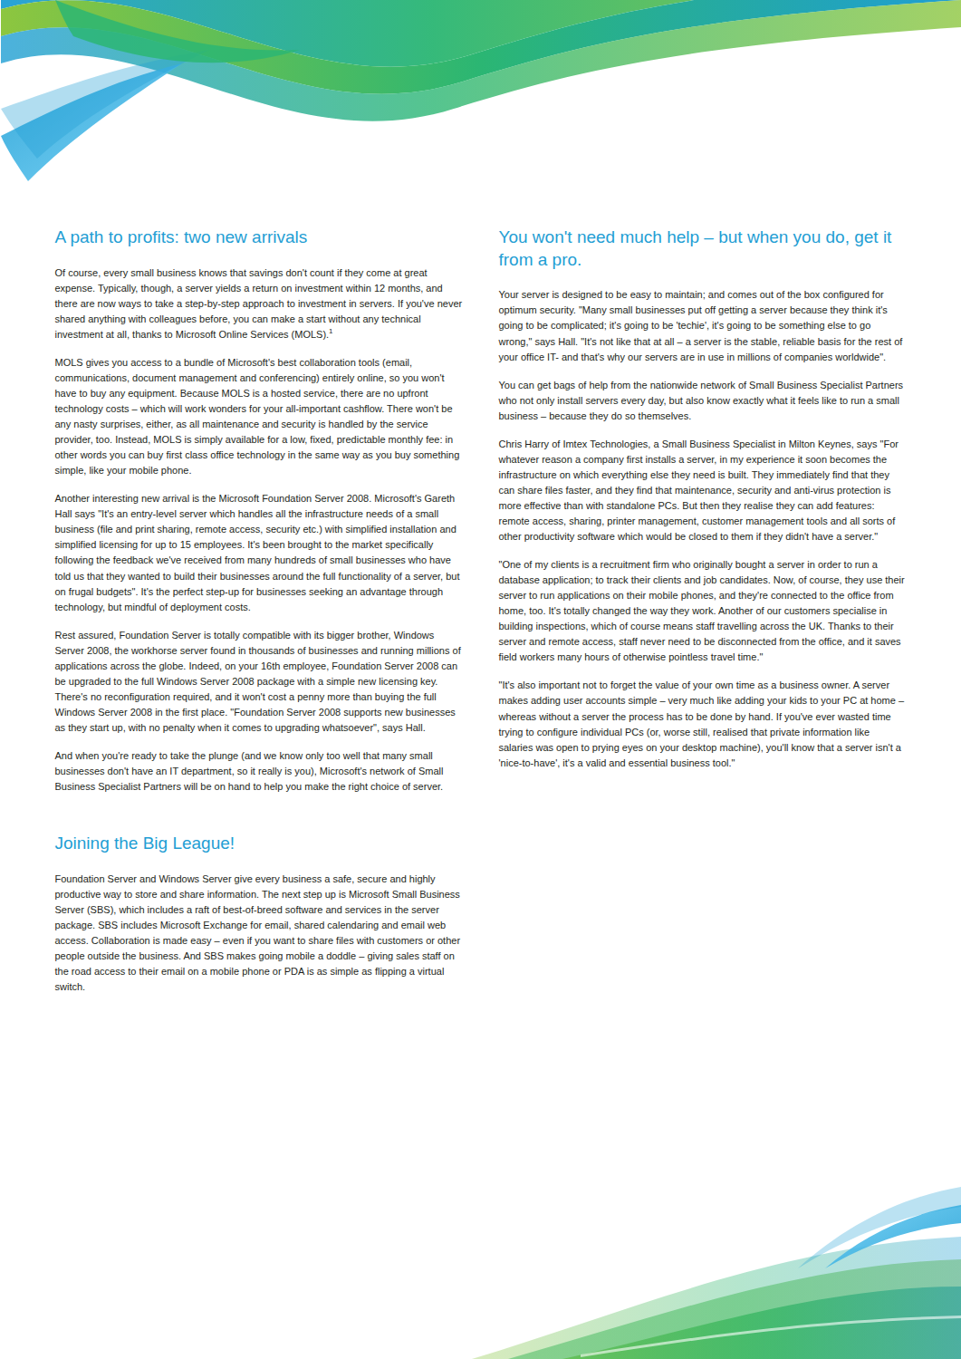A path to profits: two new arrivals
Of course, every small business knows that savings don't count if they come at great expense. Typically, though, a server yields a return on investment within 12 months, and there are now ways to take a step-by-step approach to investment in servers. If you've never shared anything with colleagues before, you can make a start without any technical investment at all, thanks to Microsoft Online Services (MOLS).1
MOLS gives you access to a bundle of Microsoft's best collaboration tools (email, communications, document management and conferencing) entirely online, so you won't have to buy any equipment. Because MOLS is a hosted service, there are no upfront technology costs – which will work wonders for your all-important cashflow. There won't be any nasty surprises, either, as all maintenance and security is handled by the service provider, too. Instead, MOLS is simply available for a low, fixed, predictable monthly fee: in other words you can buy first class office technology in the same way as you buy something simple, like your mobile phone.
Another interesting new arrival is the Microsoft Foundation Server 2008. Microsoft's Gareth Hall says "It's an entry-level server which handles all the infrastructure needs of a small business (file and print sharing, remote access, security etc.) with simplified installation and simplified licensing for up to 15 employees. It's been brought to the market specifically following the feedback we've received from many hundreds of small businesses who have told us that they wanted to build their businesses around the full functionality of a server, but on frugal budgets". It's the perfect step-up for businesses seeking an advantage through technology, but mindful of deployment costs.
Rest assured, Foundation Server is totally compatible with its bigger brother, Windows Server 2008, the workhorse server found in thousands of businesses and running millions of applications across the globe. Indeed, on your 16th employee, Foundation Server 2008 can be upgraded to the full Windows Server 2008 package with a simple new licensing key. There's no reconfiguration required, and it won't cost a penny more than buying the full Windows Server 2008 in the first place. "Foundation Server 2008 supports new businesses as they start up, with no penalty when it comes to upgrading whatsoever", says Hall.
And when you're ready to take the plunge (and we know only too well that many small businesses don't have an IT department, so it really is you), Microsoft's network of Small Business Specialist Partners will be on hand to help you make the right choice of server.
Joining the Big League!
Foundation Server and Windows Server give every business a safe, secure and highly productive way to store and share information. The next step up is Microsoft Small Business Server (SBS), which includes a raft of best-of-breed software and services in the server package. SBS includes Microsoft Exchange for email, shared calendaring and email web access. Collaboration is made easy – even if you want to share files with customers or other people outside the business. And SBS makes going mobile a doddle – giving sales staff on the road access to their email on a mobile phone or PDA is as simple as flipping a virtual switch.
You won't need much help – but when you do, get it from a pro.
Your server is designed to be easy to maintain; and comes out of the box configured for optimum security. "Many small businesses put off getting a server because they think it's going to be complicated; it's going to be 'techie', it's going to be something else to go wrong," says Hall. "It's not like that at all – a server is the stable, reliable basis for the rest of your office IT- and that's why our servers are in use in millions of companies worldwide".
You can get bags of help from the nationwide network of Small Business Specialist Partners who not only install servers every day, but also know exactly what it feels like to run a small business – because they do so themselves.
Chris Harry of Imtex Technologies, a Small Business Specialist in Milton Keynes, says "For whatever reason a company first installs a server, in my experience it soon becomes the infrastructure on which everything else they need is built. They immediately find that they can share files faster, and they find that maintenance, security and anti-virus protection is more effective than with standalone PCs. But then they realise they can add features: remote access, sharing, printer management, customer management tools and all sorts of other productivity software which would be closed to them if they didn't have a server."
"One of my clients is a recruitment firm who originally bought a server in order to run a database application; to track their clients and job candidates. Now, of course, they use their server to run applications on their mobile phones, and they're connected to the office from home, too. It's totally changed the way they work. Another of our customers specialise in building inspections, which of course means staff travelling across the UK. Thanks to their server and remote access, staff never need to be disconnected from the office, and it saves field workers many hours of otherwise pointless travel time."
"It's also important not to forget the value of your own time as a business owner. A server makes adding user accounts simple – very much like adding your kids to your PC at home – whereas without a server the process has to be done by hand. If you've ever wasted time trying to configure individual PCs (or, worse still, realised that private information like salaries was open to prying eyes on your desktop machine), you'll know that a server isn't a 'nice-to-have', it's a valid and essential business tool."